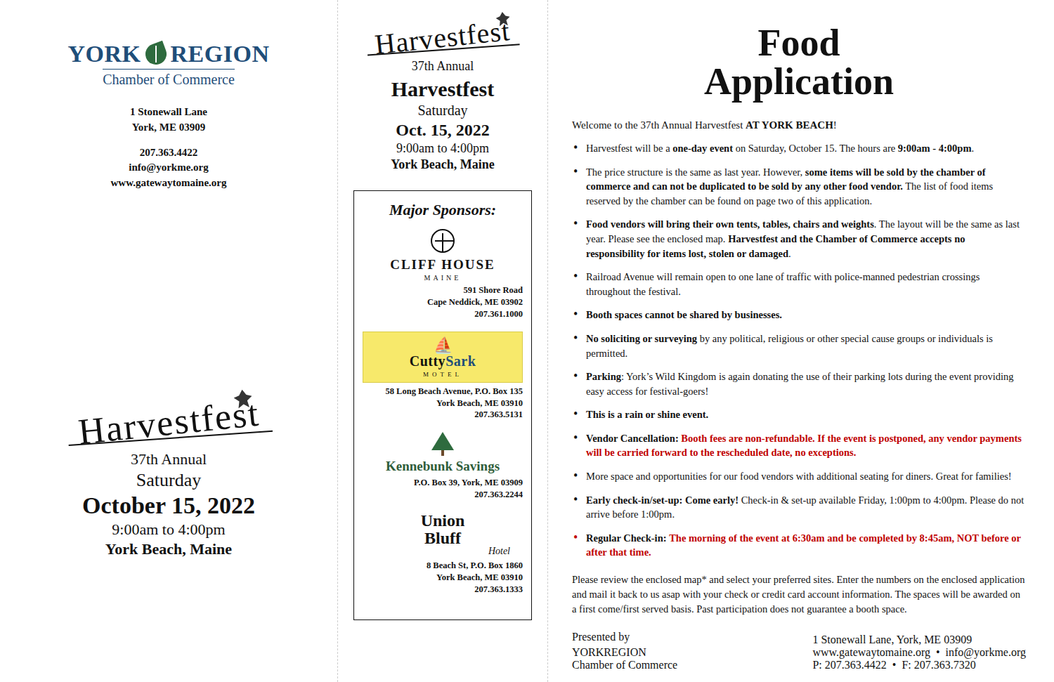YORK REGION
Chamber of Commerce
1 Stonewall Lane
York, ME 03909 207.363.4422
info@yorkme.org
www.gatewaytomaine.org
Harvestfest
37th Annual
Saturday
October 15, 2022
9:00am to 4:00pm
York Beach, Maine
Harvestfest
37th Annual
Harvestfest
Saturday
Oct. 15, 2022
9:00am to 4:00pm
York Beach, Maine
Major Sponsors:
CLIFF HOUSE
MAINE
591 Shore Road
Cape Neddick, ME 03902
207.361.1000
⛵
CuttySark
MOTEL
58 Long Beach Avenue, P.O. Box 135
York Beach, ME 03910
207.363.5131
Kennebunk Savings
P.O. Box 39, York, ME 03909
207.363.2244
Union
Bluff
Hotel
8 Beach St, P.O. Box 1860
York Beach, ME 03910
207.363.1333
Food
Application
Welcome to the 37th Annual Harvestfest AT YORK BEACH!
Harvestfest will be a one-day event on Saturday, October 15. The hours are 9:00am - 4:00pm.
The price structure is the same as last year. However, some items will be sold by the chamber of commerce and can not be duplicated to be sold by any other food vendor. The list of food items reserved by the chamber can be found on page two of this application.
Food vendors will bring their own tents, tables, chairs and weights. The layout will be the same as last year. Please see the enclosed map. Harvestfest and the Chamber of Commerce accepts no responsibility for items lost, stolen or damaged.
Railroad Avenue will remain open to one lane of traffic with police-manned pedestrian crossings throughout the festival.
Booth spaces cannot be shared by businesses.
No soliciting or surveying by any political, religious or other special cause groups or individuals is permitted.
Parking: York’s Wild Kingdom is again donating the use of their parking lots during the event providing easy access for festival-goers!
This is a rain or shine event.
Vendor Cancellation: Booth fees are non-refundable. If the event is postponed, any vendor payments will be carried forward to the rescheduled date, no exceptions.
More space and opportunities for our food vendors with additional seating for diners. Great for families!
Early check-in/set-up: Come early! Check-in & set-up available Friday, 1:00pm to 4:00pm. Please do not arrive before 1:00pm.
Regular Check-in: The morning of the event at 6:30am and be completed by 8:45am, NOT before or after that time.
Please review the enclosed map* and select your preferred sites. Enter the numbers on the enclosed application and mail it back to us asap with your check or credit card account information. The spaces will be awarded on a first come/first served basis. Past participation does not guarantee a booth space.
Presented by
YORK REGION
Chamber of Commerce
1 Stonewall Lane, York, ME 03909
www.gatewaytomaine.org • info@yorkme.org
P: 207.363.4422 • F: 207.363.7320